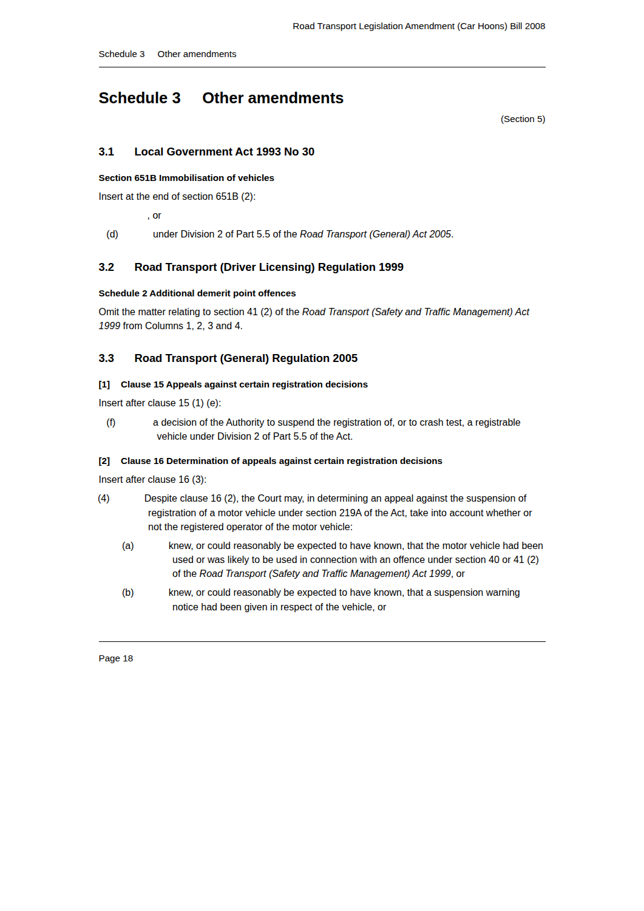Road Transport Legislation Amendment (Car Hoons) Bill 2008
Schedule 3 Other amendments
Schedule 3 Other amendments
(Section 5)
3.1 Local Government Act 1993 No 30
Section 651B Immobilisation of vehicles
Insert at the end of section 651B (2):
, or
(d) under Division 2 of Part 5.5 of the Road Transport (General) Act 2005.
3.2 Road Transport (Driver Licensing) Regulation 1999
Schedule 2 Additional demerit point offences
Omit the matter relating to section 41 (2) of the Road Transport (Safety and Traffic Management) Act 1999 from Columns 1, 2, 3 and 4.
3.3 Road Transport (General) Regulation 2005
[1] Clause 15 Appeals against certain registration decisions
Insert after clause 15 (1) (e):
(f) a decision of the Authority to suspend the registration of, or to crash test, a registrable vehicle under Division 2 of Part 5.5 of the Act.
[2] Clause 16 Determination of appeals against certain registration decisions
Insert after clause 16 (3):
(4) Despite clause 16 (2), the Court may, in determining an appeal against the suspension of registration of a motor vehicle under section 219A of the Act, take into account whether or not the registered operator of the motor vehicle:
(a) knew, or could reasonably be expected to have known, that the motor vehicle had been used or was likely to be used in connection with an offence under section 40 or 41 (2) of the Road Transport (Safety and Traffic Management) Act 1999, or
(b) knew, or could reasonably be expected to have known, that a suspension warning notice had been given in respect of the vehicle, or
Page 18